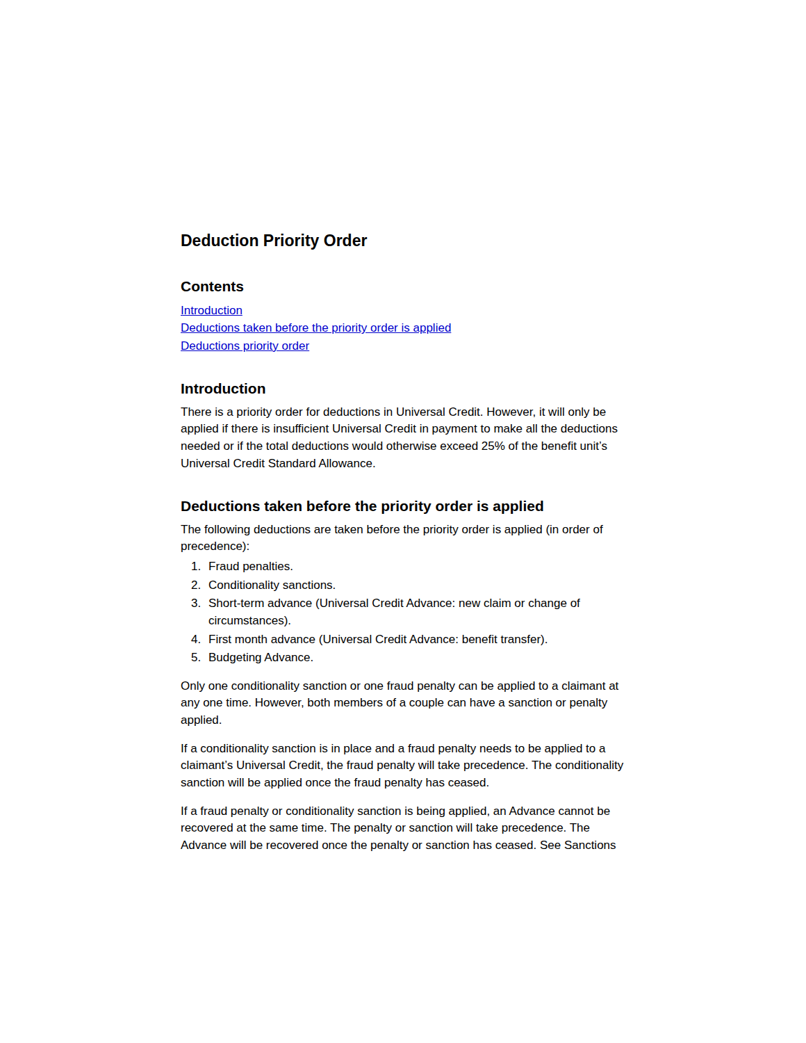Deduction Priority Order
Contents
Introduction Deductions taken before the priority order is applied Deductions priority order
Introduction
There is a priority order for deductions in Universal Credit. However, it will only be applied if there is insufficient Universal Credit in payment to make all the deductions needed or if the total deductions would otherwise exceed 25% of the benefit unit’s Universal Credit Standard Allowance.
Deductions taken before the priority order is applied
The following deductions are taken before the priority order is applied (in order of precedence):
Fraud penalties.
Conditionality sanctions.
Short-term advance (Universal Credit Advance: new claim or change of circumstances).
First month advance (Universal Credit Advance: benefit transfer).
Budgeting Advance.
Only one conditionality sanction or one fraud penalty can be applied to a claimant at any one time. However, both members of a couple can have a sanction or penalty applied.
If a conditionality sanction is in place and a fraud penalty needs to be applied to a claimant’s Universal Credit, the fraud penalty will take precedence. The conditionality sanction will be applied once the fraud penalty has ceased.
If a fraud penalty or conditionality sanction is being applied, an Advance cannot be recovered at the same time. The penalty or sanction will take precedence. The Advance will be recovered once the penalty or sanction has ceased. See Sanctions